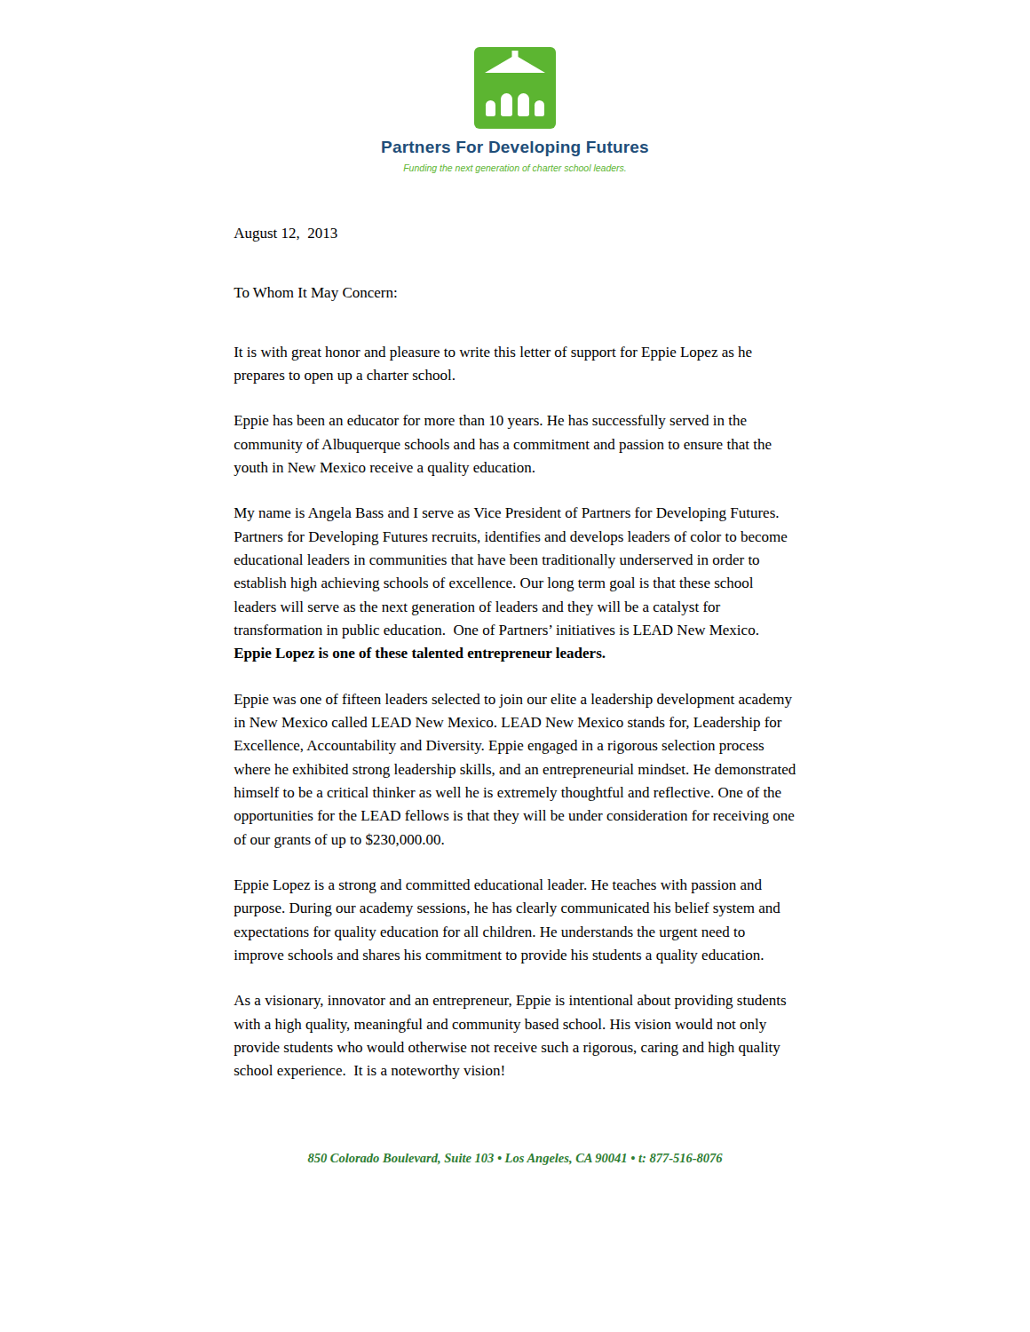Partners For Developing Futures
Funding the next generation of charter school leaders.
August 12, 2013
To Whom It May Concern:
It is with great honor and pleasure to write this letter of support for Eppie Lopez as he prepares to open up a charter school.
Eppie has been an educator for more than 10 years. He has successfully served in the community of Albuquerque schools and has a commitment and passion to ensure that the youth in New Mexico receive a quality education.
My name is Angela Bass and I serve as Vice President of Partners for Developing Futures. Partners for Developing Futures recruits, identifies and develops leaders of color to become educational leaders in communities that have been traditionally underserved in order to establish high achieving schools of excellence. Our long term goal is that these school leaders will serve as the next generation of leaders and they will be a catalyst for transformation in public education. One of Partners’ initiatives is LEAD New Mexico. Eppie Lopez is one of these talented entrepreneur leaders.
Eppie was one of fifteen leaders selected to join our elite a leadership development academy in New Mexico called LEAD New Mexico. LEAD New Mexico stands for, Leadership for Excellence, Accountability and Diversity. Eppie engaged in a rigorous selection process where he exhibited strong leadership skills, and an entrepreneurial mindset. He demonstrated himself to be a critical thinker as well he is extremely thoughtful and reflective. One of the opportunities for the LEAD fellows is that they will be under consideration for receiving one of our grants of up to $230,000.00.
Eppie Lopez is a strong and committed educational leader. He teaches with passion and purpose. During our academy sessions, he has clearly communicated his belief system and expectations for quality education for all children. He understands the urgent need to improve schools and shares his commitment to provide his students a quality education.
As a visionary, innovator and an entrepreneur, Eppie is intentional about providing students with a high quality, meaningful and community based school. His vision would not only provide students who would otherwise not receive such a rigorous, caring and high quality school experience. It is a noteworthy vision!
850 Colorado Boulevard, Suite 103 • Los Angeles, CA 90041 • t: 877-516-8076